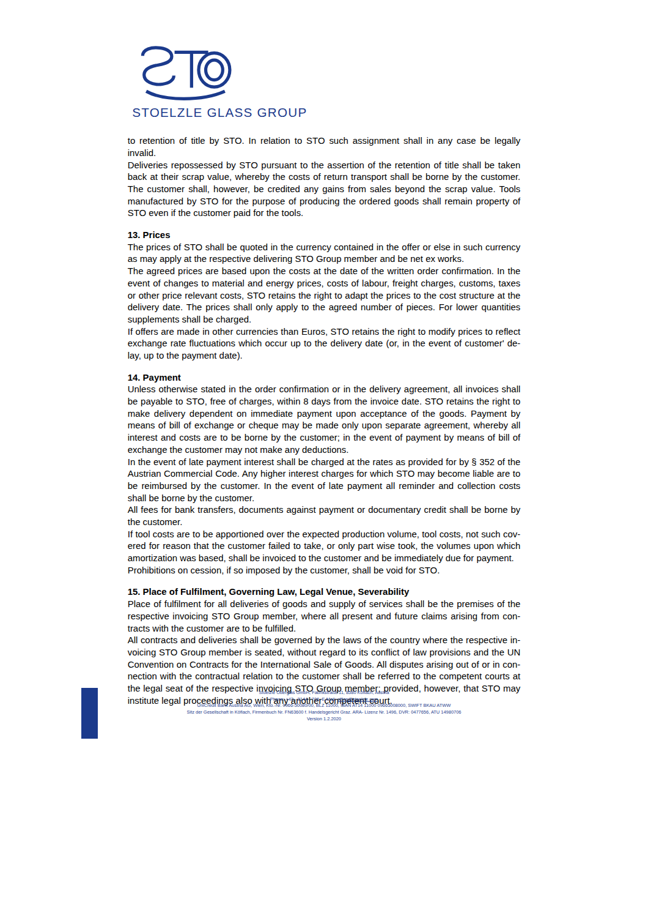STOELZLE GLASS GROUP
to retention of title by STO. In relation to STO such assignment shall in any case be legally invalid.
Deliveries repossessed by STO pursuant to the assertion of the retention of title shall be taken back at their scrap value, whereby the costs of return transport shall be borne by the customer. The customer shall, however, be credited any gains from sales beyond the scrap value. Tools manufactured by STO for the purpose of producing the ordered goods shall remain property of STO even if the customer paid for the tools.
13. Prices
The prices of STO shall be quoted in the currency contained in the offer or else in such currency as may apply at the respective delivering STO Group member and be net ex works.
The agreed prices are based upon the costs at the date of the written order confirmation. In the event of changes to material and energy prices, costs of labour, freight charges, customs, taxes or other price relevant costs, STO retains the right to adapt the prices to the cost structure at the delivery date. The prices shall only apply to the agreed number of pieces. For lower quantities supplements shall be charged.
If offers are made in other currencies than Euros, STO retains the right to modify prices to reflect exchange rate fluctuations which occur up to the delivery date (or, in the event of customer' delay, up to the payment date).
14. Payment
Unless otherwise stated in the order confirmation or in the delivery agreement, all invoices shall be payable to STO, free of charges, within 8 days from the invoice date. STO retains the right to make delivery dependent on immediate payment upon acceptance of the goods. Payment by means of bill of exchange or cheque may be made only upon separate agreement, whereby all interest and costs are to be borne by the customer; in the event of payment by means of bill of exchange the customer may not make any deductions.
In the event of late payment interest shall be charged at the rates as provided for by § 352 of the Austrian Commercial Code. Any higher interest charges for which STO may become liable are to be reimbursed by the customer. In the event of late payment all reminder and collection costs shall be borne by the customer.
All fees for bank transfers, documents against payment or documentary credit shall be borne by the customer.
If tool costs are to be apportioned over the expected production volume, tool costs, not such covered for reason that the customer failed to take, or only part wise took, the volumes upon which amortization was based, shall be invoiced to the customer and be immediately due for payment.
Prohibitions on cession, if so imposed by the customer, shall be void for STO.
15. Place of Fulfilment, Governing Law, Legal Venue, Severability
Place of fulfilment for all deliveries of goods and supply of services shall be the premises of the respective invoicing STO Group member, where all present and future claims arising from contracts with the customer are to be fulfilled.
All contracts and deliveries shall be governed by the laws of the country where the respective invoicing STO Group member is seated, without regard to its conflict of law provisions and the UN Convention on Contracts for the International Sale of Goods. All disputes arising out of or in connection with the contractual relation to the customer shall be referred to the competent courts at the legal seat of the respective invoicing STO Group member; provided, however, that STO may institute legal proceedings also with any another competent court.
Stoelzle Oberglas GmbH, Fabrikstraße 11, 8580 Köflach, Austria Phone: +43 - 3144 - 706, E-Mail: office@stoelzle.com UniCredit Bank Austria AG, Wien, Kto.-Nr. 0966-50080/00, BLZ 11000, IBAN AT14 11000 09665008000, SWIFT BKAU ATWW Sitz der Gesellschaft in Köflach, Firmenbuch Nr. FN63600 f. Handelsgericht Graz. ARA- Lizenz Nr. 1496, DVR: 0477656, ATU 14980706 Version 1.2.2020